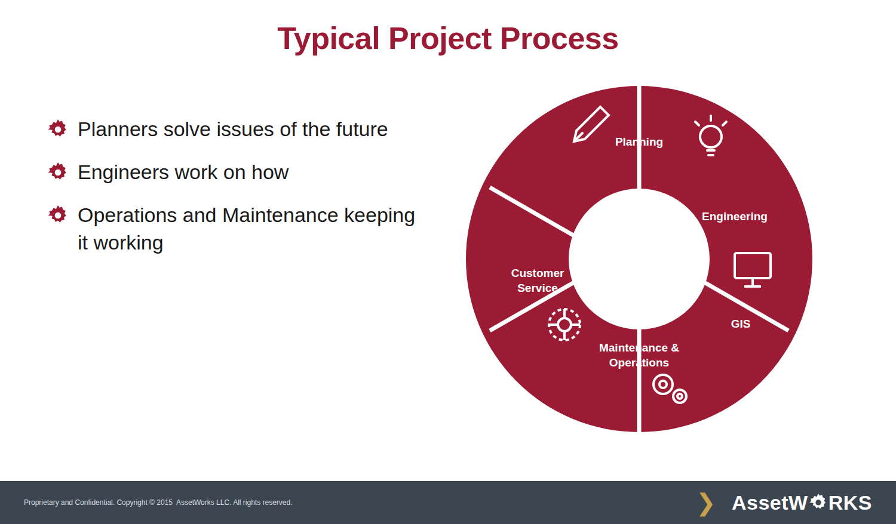Typical Project Process
Planners solve issues of the future
Engineers work on how
Operations and Maintenance keeping it working
Planning Engineering GIS Maintenance & Operations Customer Service
Proprietary and Confidential. Copyright © 2015 AssetWorks LLC. All rights reserved.
❯ AssetW RKS